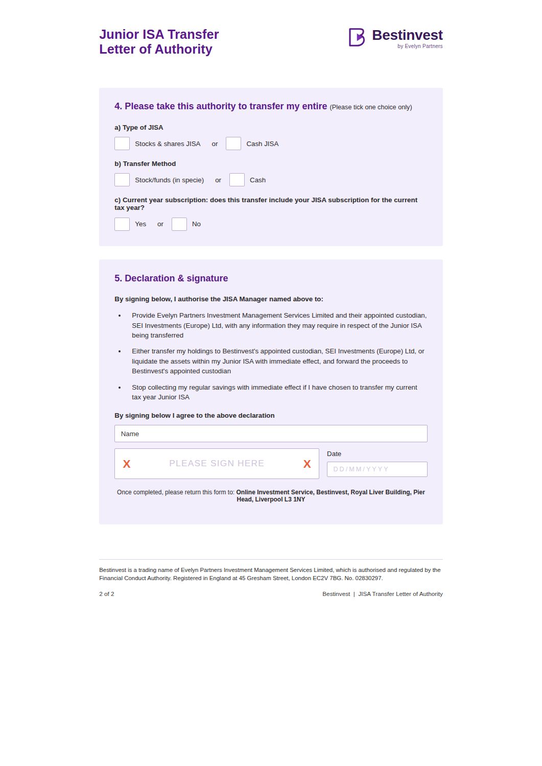Junior ISA Transfer
Letter of Authority
Bestinvest
by Evelyn Partners
4. Please take this authority to transfer my entire (Please tick one choice only)
a) Type of JISA
Stocks & shares JISA or Cash JISA
b) Transfer Method
Stock/funds (in specie) or Cash
c) Current year subscription: does this transfer include your JISA subscription for the current tax year?
Yes or No
5. Declaration & signature
By signing below, I authorise the JISA Manager named above to:
Provide Evelyn Partners Investment Management Services Limited and their appointed custodian, SEI Investments (Europe) Ltd, with any information they may require in respect of the Junior ISA being transferred
Either transfer my holdings to Bestinvest's appointed custodian, SEI Investments (Europe) Ltd, or liquidate the assets within my Junior ISA with immediate effect, and forward the proceeds to Bestinvest's appointed custodian
Stop collecting my regular savings with immediate effect if I have chosen to transfer my current tax year Junior ISA
By signing below I agree to the above declaration
Name
X PLEASE SIGN HERE X
Date
DD/MM/YYYY
Once completed, please return this form to: Online Investment Service, Bestinvest, Royal Liver Building, Pier Head, Liverpool L3 1NY
Bestinvest is a trading name of Evelyn Partners Investment Management Services Limited, which is authorised and regulated by the Financial Conduct Authority. Registered in England at 45 Gresham Street, London EC2V 7BG. No. 02830297.
2 of 2 Bestinvest | JISA Transfer Letter of Authority